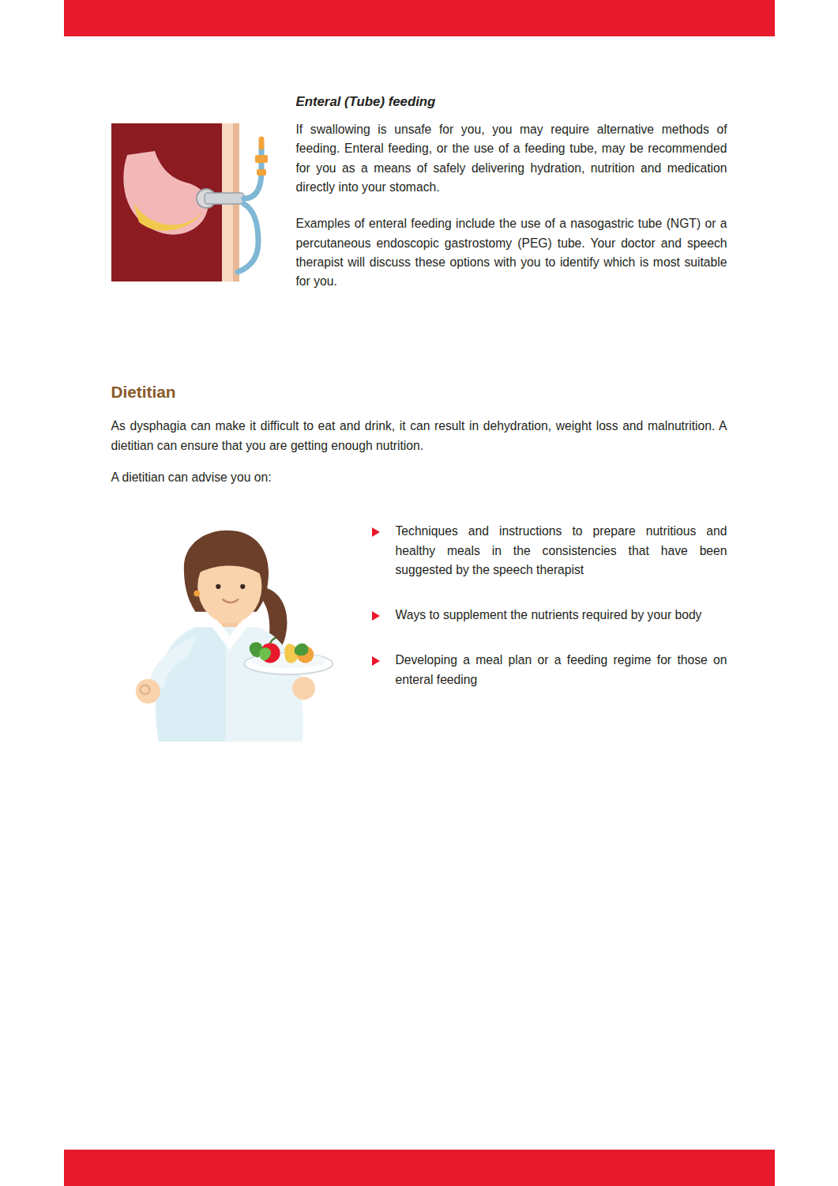Enteral (Tube) feeding
If swallowing is unsafe for you, you may require alternative methods of feeding. Enteral feeding, or the use of a feeding tube, may be recommended for you as a means of safely delivering hydration, nutrition and medication directly into your stomach.
Examples of enteral feeding include the use of a nasogastric tube (NGT) or a percutaneous endoscopic gastrostomy (PEG) tube. Your doctor and speech therapist will discuss these options with you to identify which is most suitable for you.
Dietitian
As dysphagia can make it difficult to eat and drink, it can result in dehydration, weight loss and malnutrition. A dietitian can ensure that you are getting enough nutrition.
A dietitian can advise you on:
Techniques and instructions to prepare nutritious and healthy meals in the consistencies that have been suggested by the speech therapist
Ways to supplement the nutrients required by your body
Developing a meal plan or a feeding regime for those on enteral feeding